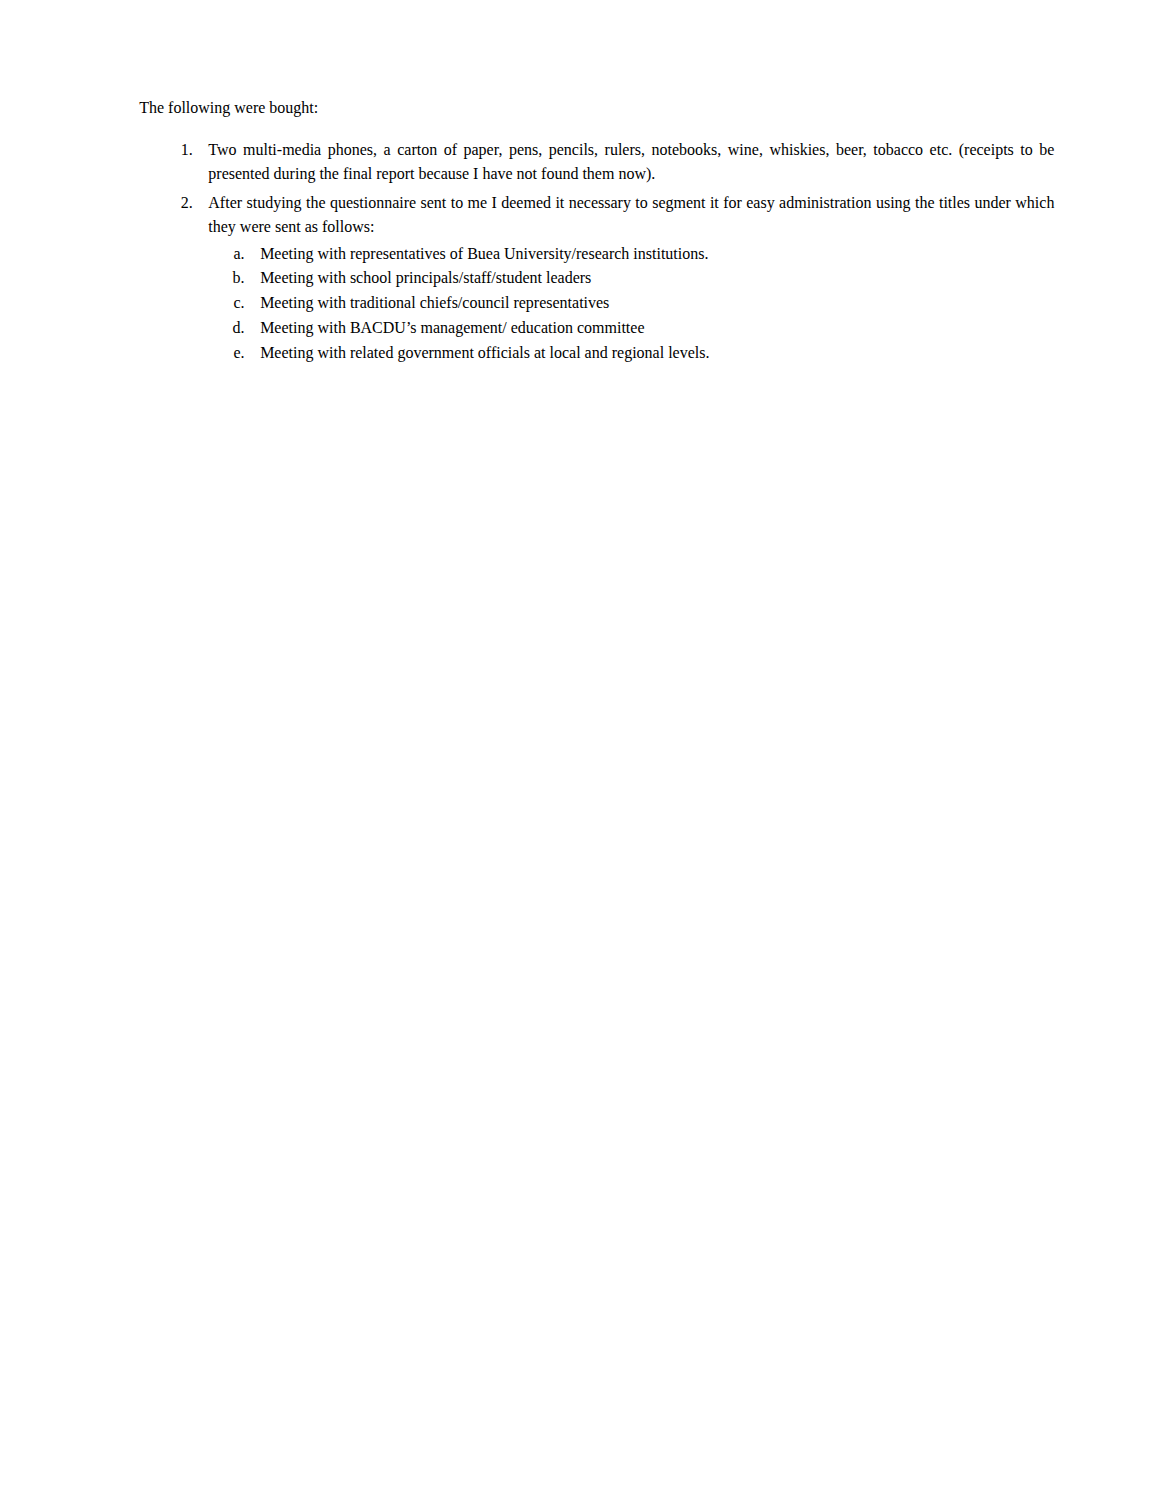The following were bought:
Two multi-media phones, a carton of paper, pens, pencils, rulers, notebooks, wine, whiskies, beer, tobacco etc. (receipts to be presented during the final report because I have not found them now).
After studying the questionnaire sent to me I deemed it necessary to segment it for easy administration using the titles under which they were sent as follows:
Meeting with representatives of Buea University/research institutions.
Meeting with school principals/staff/student leaders
Meeting with traditional chiefs/council representatives
Meeting with BACDU’s management/ education committee
Meeting with related government officials at local and regional levels.